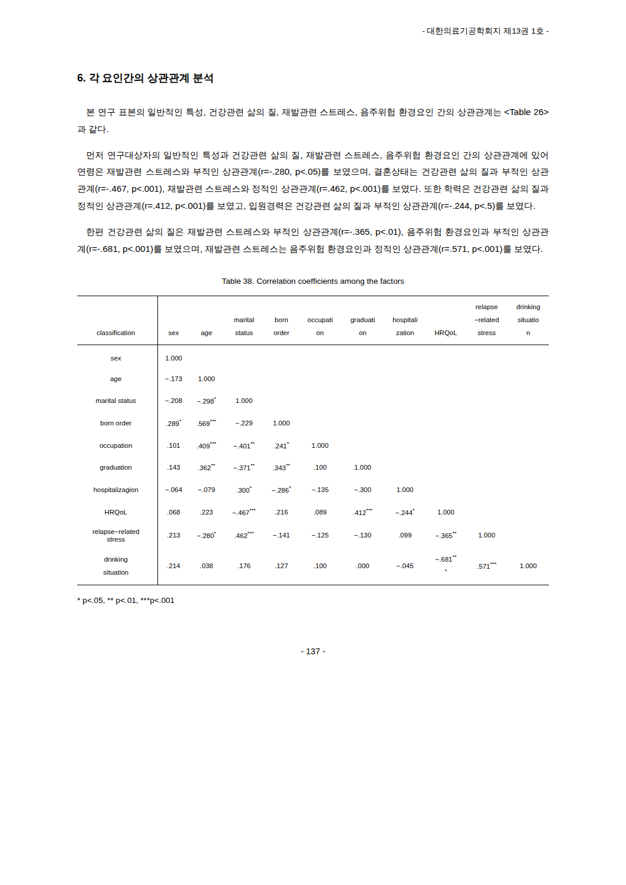- 대한의료기공학회지 제13권 1호 -
6. 각 요인간의 상관관계 분석
본 연구 표본의 일반적인 특성, 건강관련 삶의 질, 재발관련 스트레스, 음주위험 환경요인 간의 상관관계는 <Table 26>과 같다.
먼저 연구대상자의 일반적인 특성과 건강관련 삶의 질, 재발관련 스트레스, 음주위험 환경요인 간의 상관관계에 있어 연령은 재발관련 스트레스와 부적인 상관관계(r=-.280, p<.05)를 보였으며, 결혼상태는 건강관련 삶의 질과 부적인 상관관계(r=-.467, p<.001), 재발관련 스트레스와 정적인 상관관계(r=.462, p<.001)를 보였다. 또한 학력은 건강관련 삶의 질과 정적인 상관관계(r=.412, p<.001)를 보였고, 입원경력은 건강관련 삶의 질과 부적인 상관관계(r=-.244, p<.5)를 보였다.
한편 건강관련 삶의 질은 재발관련 스트레스와 부적인 상관관계(r=-.365, p<.01), 음주위험 환경요인과 부적인 상관관계(r=-.681, p<.001)를 보였으며, 재발관련 스트레스는 음주위험 환경요인과 정적인 상관관계(r=.571, p<.001)를 보였다.
Table 38. Correlation coefficients among the factors
| classification | sex | age | marital status | born order | occupati on | graduati on | hospitali zation | HRQoL | relapse −related stress | drinking situatio n |
| --- | --- | --- | --- | --- | --- | --- | --- | --- | --- | --- |
| sex | 1.000 | | | | | | | | | |
| age | −.173 | 1.000 | | | | | | | | |
| marital status | −.208 | −.298 * | 1.000 | | | | | | | |
| born order | .289 * | .569 *** | −.229 | 1.000 | | | | | | |
| occupation | .101 | .409 *** | −.401 ** | .241 * | 1.000 | | | | | |
| graduation | .143 | .362 ** | −.371 ** | .343 ** | .100 | 1.000 | | | | |
| hospitalizagion | −.064 | −.079 | .300 * | −.286 * | −.135 | −.300 | 1.000 | | | |
| HRQoL | .068 | .223 | −.467 *** | .216 | .089 | .412 *** | −.244 * | 1.000 | | |
| relapse−related stress | .213 | −.280 * | .462 *** | −.141 | −.125 | −.130 | .099 | −.365 ** | 1.000 | |
| drinking situation | .214 | .038 | .176 | .127 | .100 | .000 | −.045 | −.681 ** * | .571 *** | 1.000 |
* p<.05, ** p<.01, ***p<.001
- 137 -